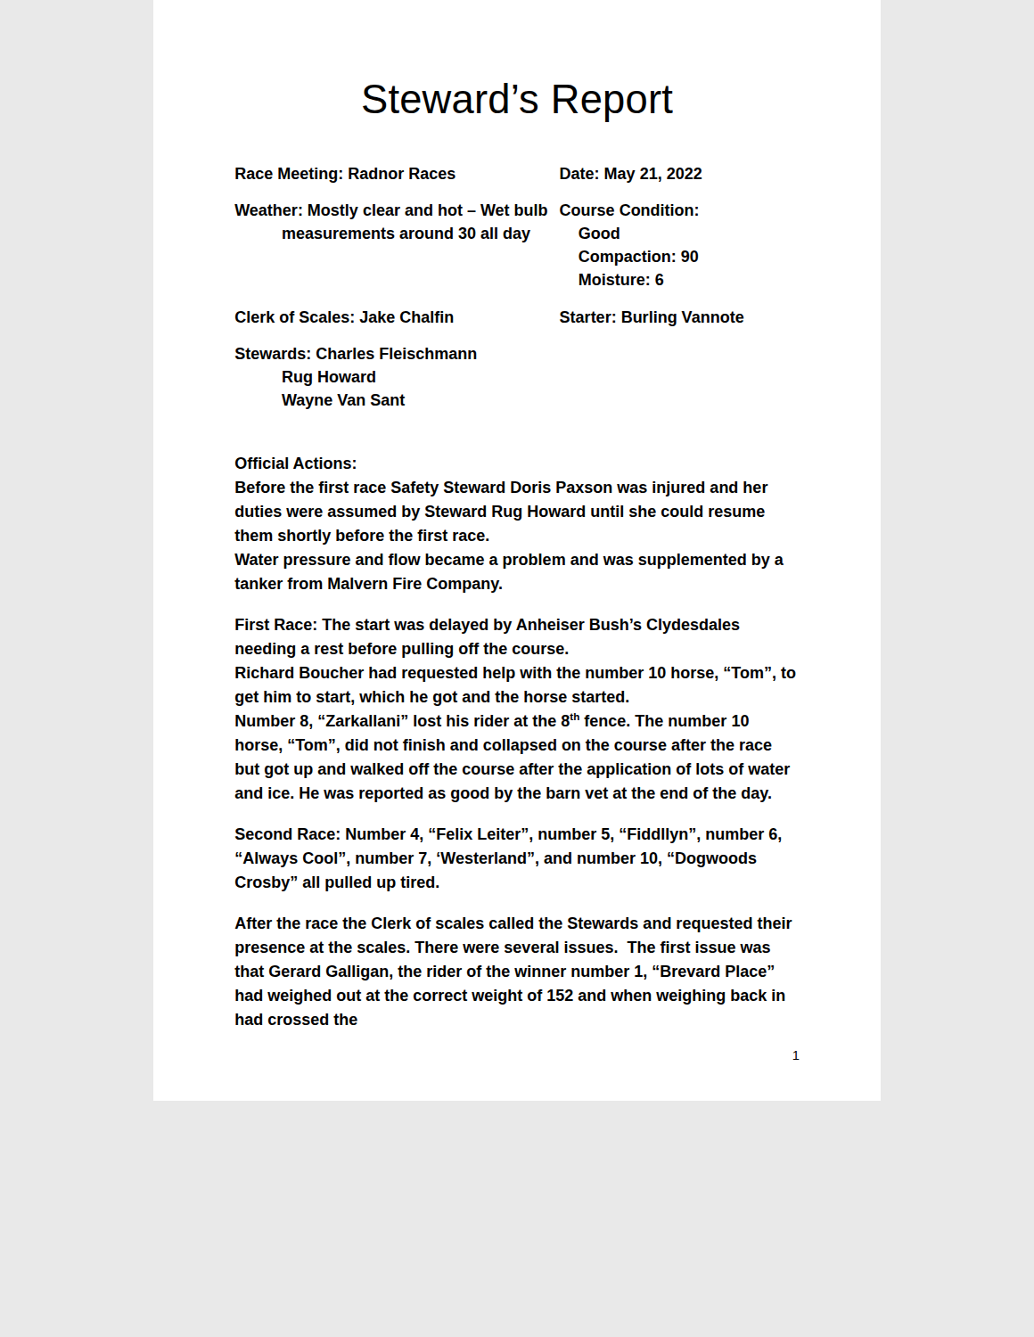Steward’s Report
| Race Meeting: Radnor Races | Date: May 21, 2022 |
| Weather: Mostly clear and hot – Wet bulb measurements around 30 all day | Course Condition: Good Compaction: 90 Moisture: 6 |
| Clerk of Scales: Jake Chalfin | Starter: Burling Vannote |
| Stewards: Charles Fleischmann Rug Howard Wayne Van Sant | |
Official Actions:
Before the first race Safety Steward Doris Paxson was injured and her duties were assumed by Steward Rug Howard until she could resume them shortly before the first race.
Water pressure and flow became a problem and was supplemented by a tanker from Malvern Fire Company.
First Race: The start was delayed by Anheiser Bush’s Clydesdales needing a rest before pulling off the course.
Richard Boucher had requested help with the number 10 horse, “Tom”, to get him to start, which he got and the horse started.
Number 8, “Zarkallani” lost his rider at the 8th fence. The number 10 horse, “Tom”, did not finish and collapsed on the course after the race but got up and walked off the course after the application of lots of water and ice. He was reported as good by the barn vet at the end of the day.
Second Race: Number 4, “Felix Leiter”, number 5, “Fiddllyn”, number 6, “Always Cool”, number 7, ‘Westerland”, and number 10, “Dogwoods Crosby” all pulled up tired.
After the race the Clerk of scales called the Stewards and requested their presence at the scales. There were several issues. The first issue was that Gerard Galligan, the rider of the winner number 1, “Brevard Place” had weighed out at the correct weight of 152 and when weighing back in had crossed the
1